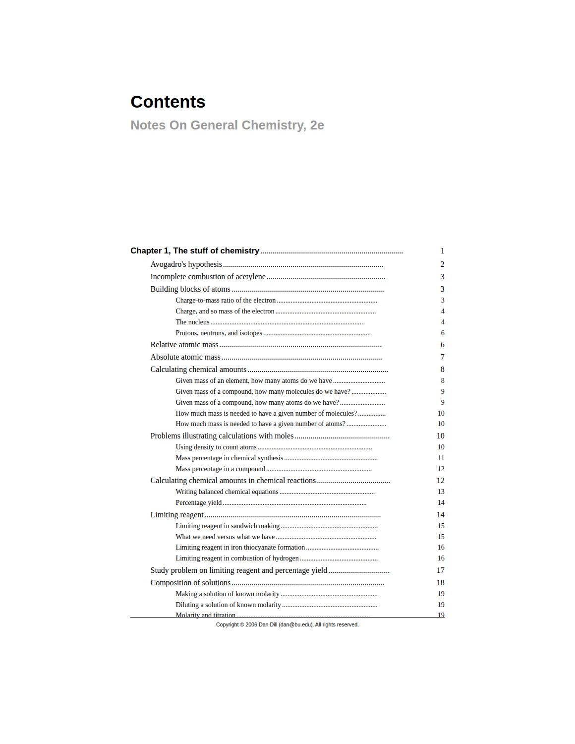Contents
Notes On General Chemistry, 2e
Chapter 1, The stuff of chemistry ........................................................................ 1
Avogadro's hypothesis ................................................................................. 2
Incomplete combustion of acetylene ............................................................ 3
Building blocks of atoms ............................................................................. 3
Charge-to-mass ratio of the electron .......................................................... 3
Charge, and so mass of the electron .......................................................... 4
The nucleus ......................................................................................... 4
Protons, neutrons, and isotopes .............................................................. 6
Relative atomic mass .................................................................................. 6
Absolute atomic mass ................................................................................. 7
Calculating chemical amounts ....................................................................... 8
Given mass of an element, how many atoms do we have .............................. 8
Given mass of a compound, how many molecules do we have? .................... 9
Given mass of a compound, how many atoms do we have? .......................... 9
How much mass is needed to have a given number of molecules? ................ 10
How much mass is needed to have a given number of atoms? ....................... 10
Problems illustrating calculations with moles ................................................ 10
Using density to count atoms .................................................................. 10
Mass percentage in chemical synthesis ...................................................... 11
Mass percentage in a compound ............................................................. 12
Calculating chemical amounts in chemical reactions ..................................... 12
Writing balanced chemical equations ....................................................... 13
Percentage yield ................................................................................... 14
Limiting reagent ......................................................................................... 14
Limiting reagent in sandwich making ........................................................ 15
What we need versus what we have .......................................................... 15
Limiting reagent in iron thiocyanate formation .......................................... 16
Limiting reagent in combustion of hydrogen ............................................. 16
Study problem on limiting reagent and percentage yield ............................... 17
Composition of solutions ............................................................................. 18
Making a solution of known molarity ........................................................ 19
Diluting a solution of known molarity ....................................................... 19
Molarity and titration ............................................................................. 19
Copyright © 2006 Dan Dill (dan@bu.edu). All rights reserved.